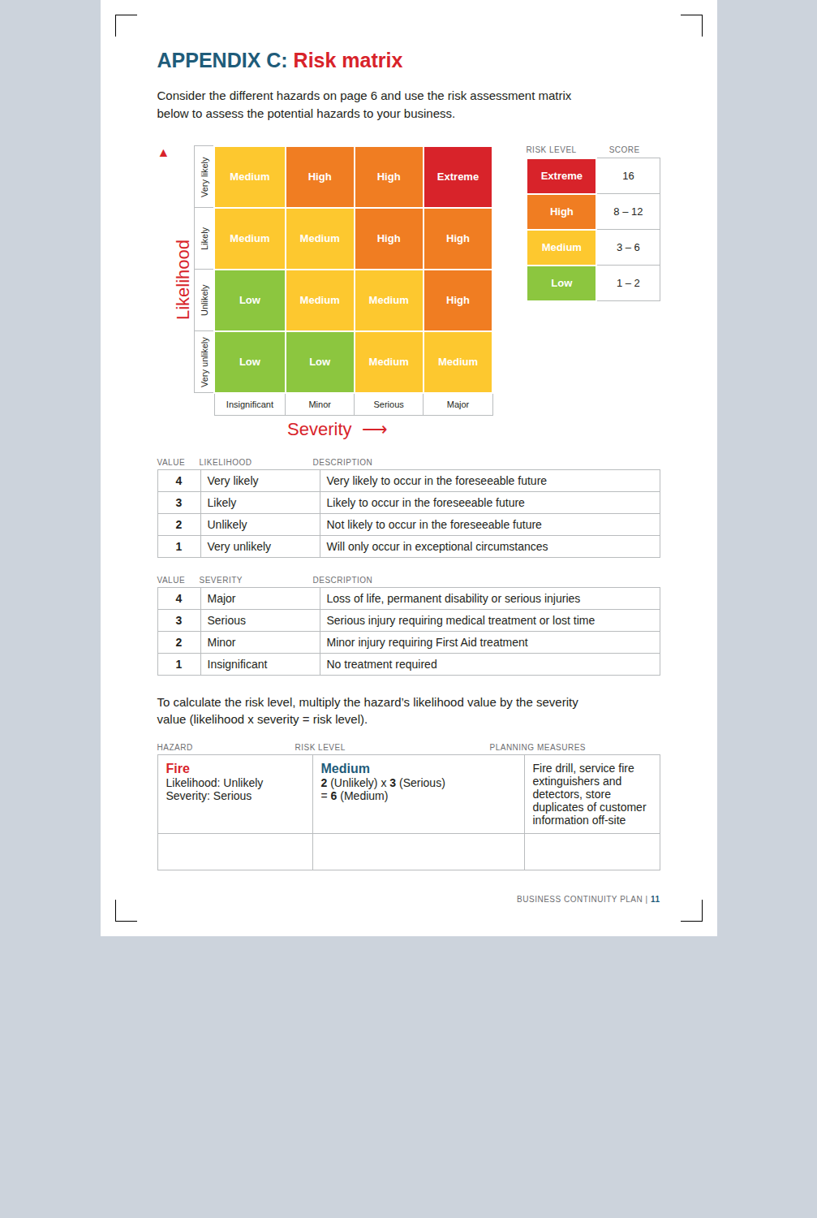APPENDIX C: Risk matrix
Consider the different hazards on page 6 and use the risk assessment matrix
below to assess the potential hazards to your business.
▲
Likelihood
| Very likely | Medium | High | High | Extreme |
| Likely | Medium | Medium | High | High |
| Unlikely | Low | Medium | Medium | High |
| Very unlikely | Low | Low | Medium | Medium |
| | Insignificant | Minor | Serious | Major |
Severity ⟶
RISK LEVEL SCORE
| Extreme | 16 |
| High | 8 – 12 |
| Medium | 3 – 6 |
| Low | 1 – 2 |
VALUE LIKELIHOOD DESCRIPTION
| 4 | Very likely | Very likely to occur in the foreseeable future |
| 3 | Likely | Likely to occur in the foreseeable future |
| 2 | Unlikely | Not likely to occur in the foreseeable future |
| 1 | Very unlikely | Will only occur in exceptional circumstances |
VALUE SEVERITY DESCRIPTION
| 4 | Major | Loss of life, permanent disability or serious injuries |
| 3 | Serious | Serious injury requiring medical treatment or lost time |
| 2 | Minor | Minor injury requiring First Aid treatment |
| 1 | Insignificant | No treatment required |
To calculate the risk level, multiply the hazard’s likelihood value by the severity
value (likelihood x severity = risk level).
HAZARD RISK LEVEL PLANNING MEASURES
| Fire Likelihood: Unlikely Severity: Serious | Medium 2 (Unlikely) x 3 (Serious) = 6 (Medium) | Fire drill, service fire extinguishers and detectors, store duplicates of customer information off-site |
BUSINESS CONTINUITY PLAN | 11